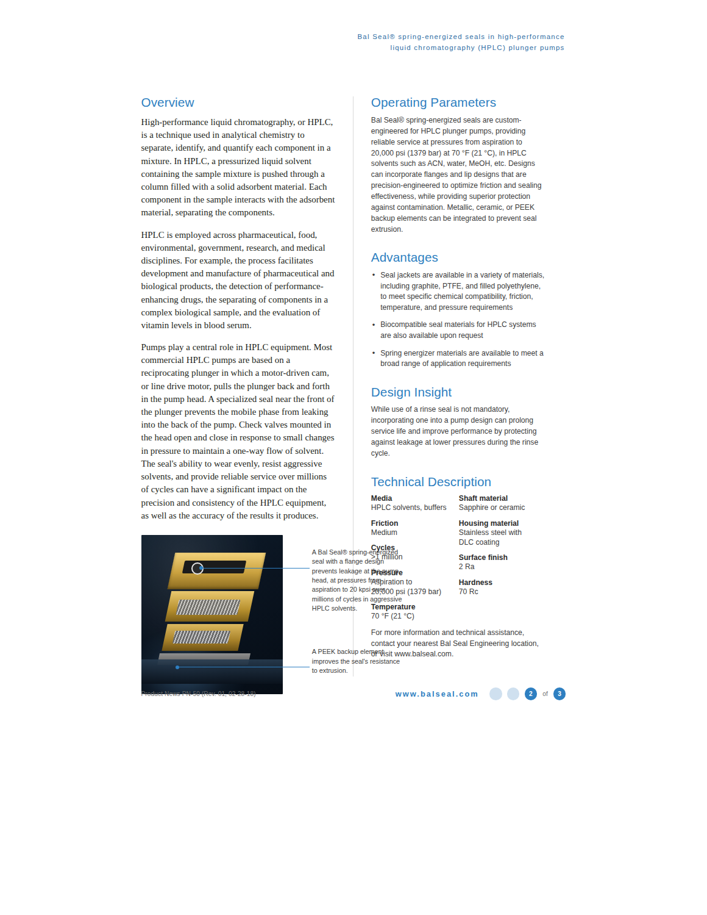Bal Seal® spring-energized seals in high-performance liquid chromatography (HPLC) plunger pumps
Overview
High-performance liquid chromatography, or HPLC, is a technique used in analytical chemistry to separate, identify, and quantify each component in a mixture. In HPLC, a pressurized liquid solvent containing the sample mixture is pushed through a column filled with a solid adsorbent material. Each component in the sample interacts with the adsorbent material, separating the components.
HPLC is employed across pharmaceutical, food, environmental, government, research, and medical disciplines. For example, the process facilitates development and manufacture of pharmaceutical and biological products, the detection of performance-enhancing drugs, the separating of components in a complex biological sample, and the evaluation of vitamin levels in blood serum.
Pumps play a central role in HPLC equipment. Most commercial HPLC pumps are based on a reciprocating plunger in which a motor-driven cam, or line drive motor, pulls the plunger back and forth in the pump head. A specialized seal near the front of the plunger prevents the mobile phase from leaking into the back of the pump. Check valves mounted in the head open and close in response to small changes in pressure to maintain a one-way flow of solvent. The seal's ability to wear evenly, resist aggressive solvents, and provide reliable service over millions of cycles can have a significant impact on the precision and consistency of the HPLC equipment, as well as the accuracy of the results it produces.
A Bal Seal® spring-energized seal with a flange design prevents leakage at the pump head, at pressures from aspiration to 20 kpsi over millions of cycles in aggressive HPLC solvents.
A PEEK backup element improves the seal's resistance to extrusion.
Operating Parameters
Bal Seal® spring-energized seals are custom-engineered for HPLC plunger pumps, providing reliable service at pressures from aspiration to 20,000 psi (1379 bar) at 70 °F (21 °C), in HPLC solvents such as ACN, water, MeOH, etc. Designs can incorporate flanges and lip designs that are precision-engineered to optimize friction and sealing effectiveness, while providing superior protection against contamination. Metallic, ceramic, or PEEK backup elements can be integrated to prevent seal extrusion.
Advantages
Seal jackets are available in a variety of materials, including graphite, PTFE, and filled polyethylene, to meet specific chemical compatibility, friction, temperature, and pressure requirements
Biocompatible seal materials for HPLC systems are also available upon request
Spring energizer materials are available to meet a broad range of application requirements
Design Insight
While use of a rinse seal is not mandatory, incorporating one into a pump design can prolong service life and improve performance by protecting against leakage at lower pressures during the rinse cycle.
Technical Description
Media
HPLC solvents, buffers
Friction
Medium
Cycles
>1 million
Pressure
Aspiration to
20,000 psi (1379 bar)
Temperature
70 °F (21 °C)
Shaft material
Sapphire or ceramic
Housing material
Stainless steel with
DLC coating
Surface finish
2 Ra
Hardness
70 Rc
For more information and technical assistance, contact your nearest Bal Seal Engineering location, or visit www.balseal.com.
Product News PN-50 (Rev. 01, 02-28-18)
www.balseal.com
2 of 3